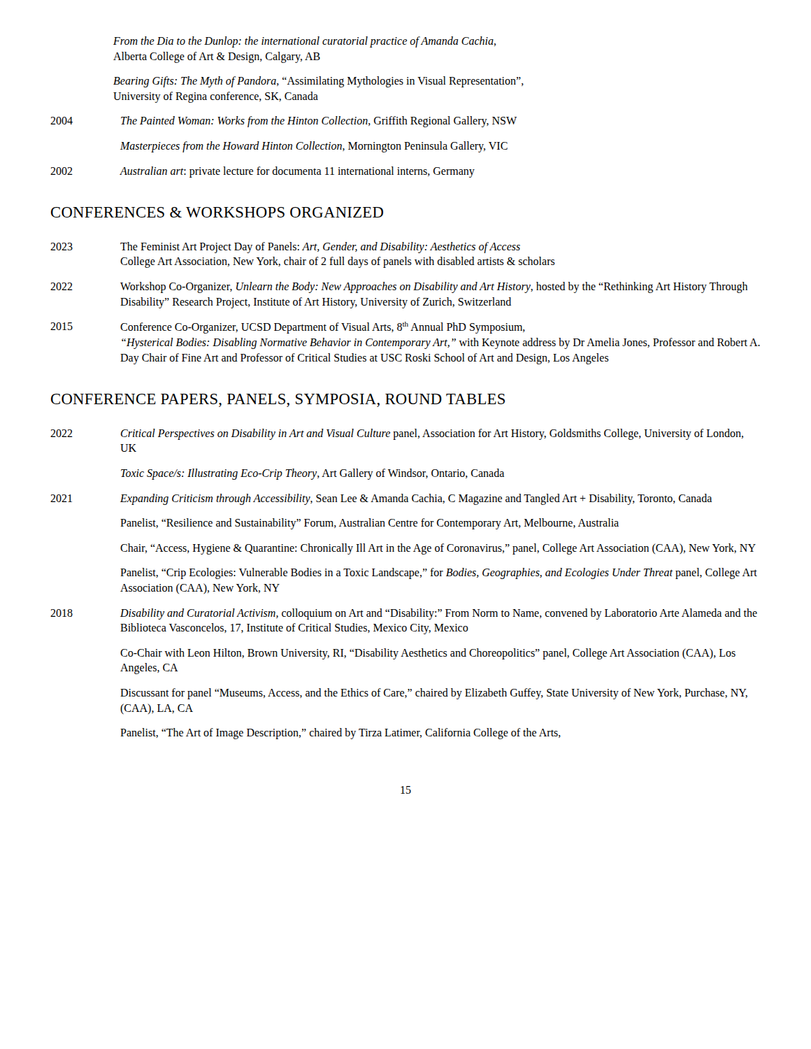From the Dia to the Dunlop: the international curatorial practice of Amanda Cachia,
Alberta College of Art & Design, Calgary, AB
Bearing Gifts: The Myth of Pandora, “Assimilating Mythologies in Visual Representation”,
University of Regina conference, SK, Canada
2004
The Painted Woman: Works from the Hinton Collection, Griffith Regional Gallery, NSW
Masterpieces from the Howard Hinton Collection, Mornington Peninsula Gallery, VIC
2002
Australian art: private lecture for documenta 11 international interns, Germany
CONFERENCES & WORKSHOPS ORGANIZED
2023
The Feminist Art Project Day of Panels: Art, Gender, and Disability: Aesthetics of Access
College Art Association, New York, chair of 2 full days of panels with disabled artists & scholars
2022
Workshop Co-Organizer, Unlearn the Body: New Approaches on Disability and Art History, hosted by the “Rethinking Art History Through Disability” Research Project, Institute of Art History, University of Zurich, Switzerland
2015
Conference Co-Organizer, UCSD Department of Visual Arts, 8th Annual PhD Symposium,
“Hysterical Bodies: Disabling Normative Behavior in Contemporary Art,” with Keynote address by Dr Amelia Jones, Professor and Robert A. Day Chair of Fine Art and Professor of Critical Studies at USC Roski School of Art and Design, Los Angeles
CONFERENCE PAPERS, PANELS, SYMPOSIA, ROUND TABLES
2022
Critical Perspectives on Disability in Art and Visual Culture panel, Association for Art History, Goldsmiths College, University of London, UK
Toxic Space/s: Illustrating Eco-Crip Theory, Art Gallery of Windsor, Ontario, Canada
2021
Expanding Criticism through Accessibility, Sean Lee & Amanda Cachia, C Magazine and Tangled Art + Disability, Toronto, Canada
Panelist, “Resilience and Sustainability” Forum, Australian Centre for Contemporary Art, Melbourne, Australia
Chair, “Access, Hygiene & Quarantine: Chronically Ill Art in the Age of Coronavirus,” panel, College Art Association (CAA), New York, NY
Panelist, “Crip Ecologies: Vulnerable Bodies in a Toxic Landscape,” for Bodies, Geographies, and Ecologies Under Threat panel, College Art Association (CAA), New York, NY
2018
Disability and Curatorial Activism, colloquium on Art and “Disability:” From Norm to Name, convened by Laboratorio Arte Alameda and the Biblioteca Vasconcelos, 17, Institute of Critical Studies, Mexico City, Mexico
Co-Chair with Leon Hilton, Brown University, RI, “Disability Aesthetics and Choreopolitics” panel, College Art Association (CAA), Los Angeles, CA
Discussant for panel “Museums, Access, and the Ethics of Care,” chaired by Elizabeth Guffey, State University of New York, Purchase, NY, (CAA), LA, CA
Panelist, “The Art of Image Description,” chaired by Tirza Latimer, California College of the Arts,
15